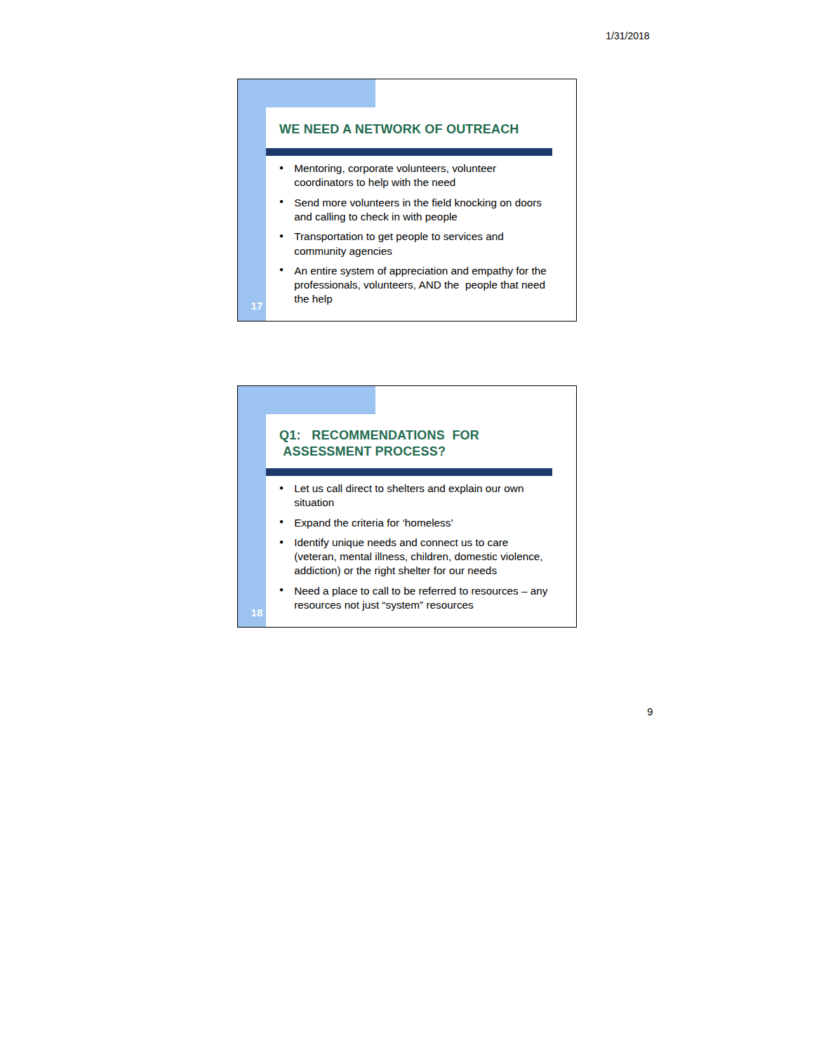1/31/2018
WE NEED A NETWORK OF OUTREACH
Mentoring, corporate volunteers, volunteer coordinators to help with the need
Send more volunteers in the field knocking on doors and calling to check in with people
Transportation to get people to services and community agencies
An entire system of appreciation and empathy for the professionals, volunteers, AND the people that need the help
17
Q1: RECOMMENDATIONS FOR
ASSESSMENT PROCESS?
Let us call direct to shelters and explain our own situation
Expand the criteria for ‘homeless’
Identify unique needs and connect us to care (veteran, mental illness, children, domestic violence, addiction) or the right shelter for our needs
Need a place to call to be referred to resources – any resources not just “system” resources
18
9